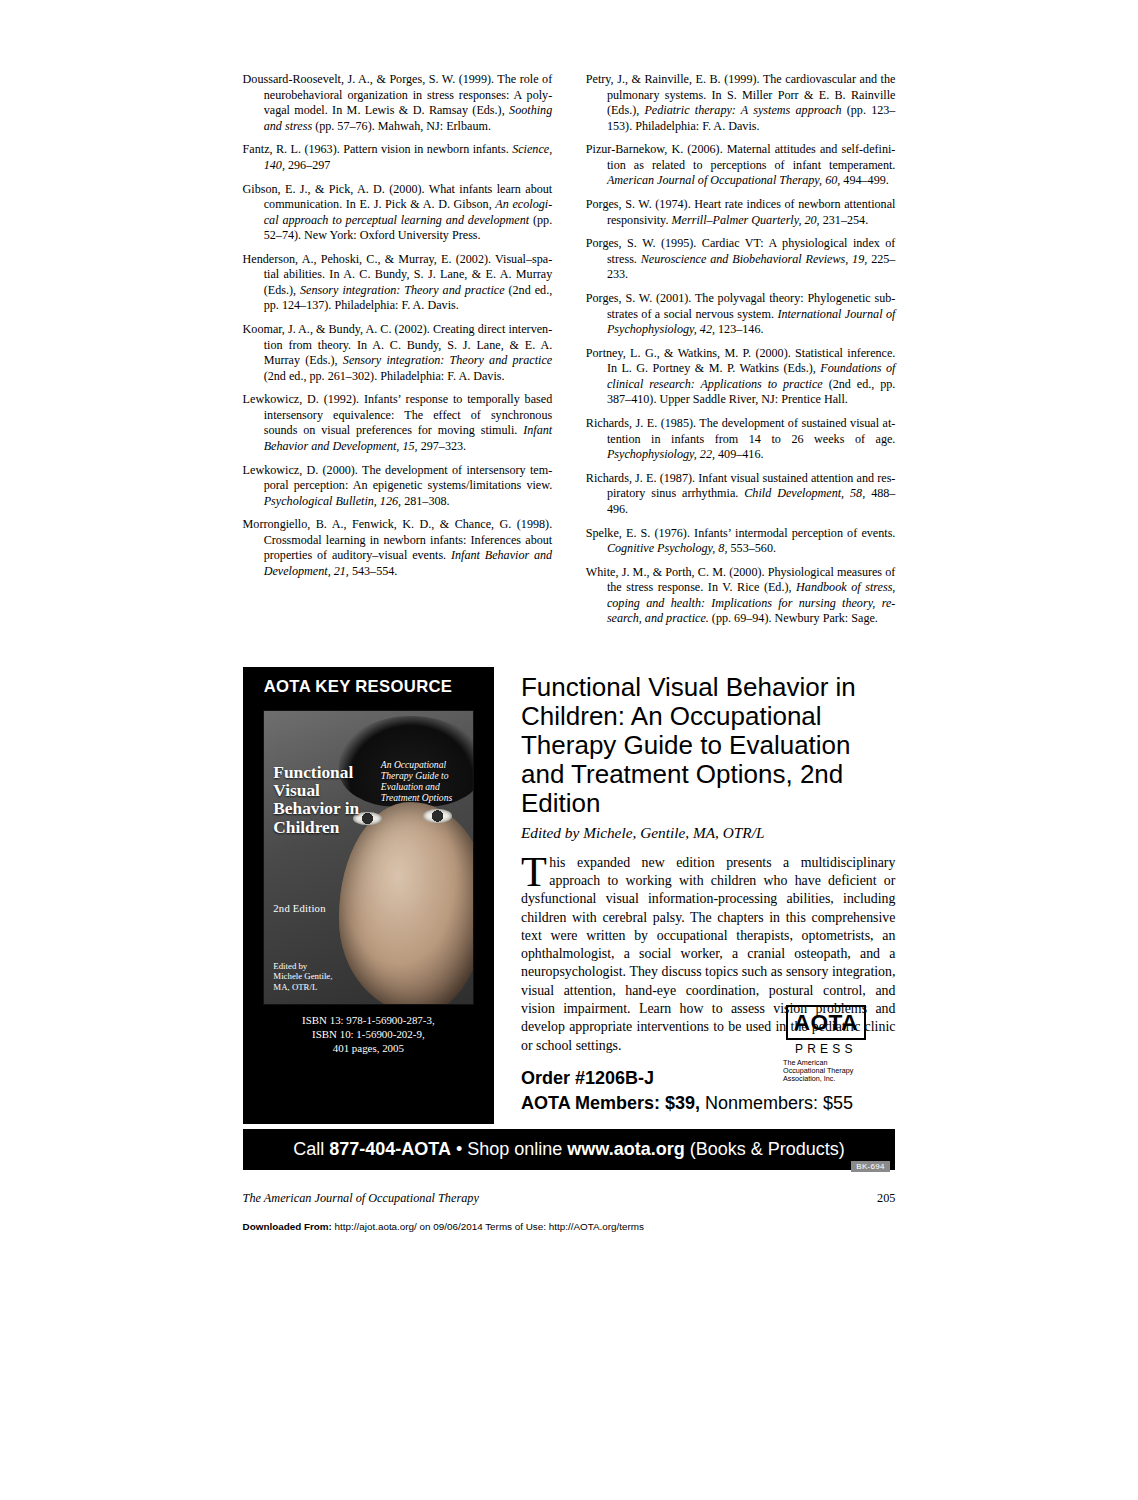Doussard-Roosevelt, J. A., & Porges, S. W. (1999). The role of neurobehavioral organization in stress responses: A polyvagal model. In M. Lewis & D. Ramsay (Eds.), Soothing and stress (pp. 57–76). Mahwah, NJ: Erlbaum.
Fantz, R. L. (1963). Pattern vision in newborn infants. Science, 140, 296–297
Gibson, E. J., & Pick, A. D. (2000). What infants learn about communication. In E. J. Pick & A. D. Gibson, An ecological approach to perceptual learning and development (pp. 52–74). New York: Oxford University Press.
Henderson, A., Pehoski, C., & Murray, E. (2002). Visual–spatial abilities. In A. C. Bundy, S. J. Lane, & E. A. Murray (Eds.), Sensory integration: Theory and practice (2nd ed., pp. 124–137). Philadelphia: F. A. Davis.
Koomar, J. A., & Bundy, A. C. (2002). Creating direct intervention from theory. In A. C. Bundy, S. J. Lane, & E. A. Murray (Eds.), Sensory integration: Theory and practice (2nd ed., pp. 261–302). Philadelphia: F. A. Davis.
Lewkowicz, D. (1992). Infants’ response to temporally based intersensory equivalence: The effect of synchronous sounds on visual preferences for moving stimuli. Infant Behavior and Development, 15, 297–323.
Lewkowicz, D. (2000). The development of intersensory temporal perception: An epigenetic systems/limitations view. Psychological Bulletin, 126, 281–308.
Morrongiello, B. A., Fenwick, K. D., & Chance, G. (1998). Crossmodal learning in newborn infants: Inferences about properties of auditory–visual events. Infant Behavior and Development, 21, 543–554.
Petry, J., & Rainville, E. B. (1999). The cardiovascular and the pulmonary systems. In S. Miller Porr & E. B. Rainville (Eds.), Pediatric therapy: A systems approach (pp. 123–153). Philadelphia: F. A. Davis.
Pizur-Barnekow, K. (2006). Maternal attitudes and self-definition as related to perceptions of infant temperament. American Journal of Occupational Therapy, 60, 494–499.
Porges, S. W. (1974). Heart rate indices of newborn attentional responsivity. Merrill–Palmer Quarterly, 20, 231–254.
Porges, S. W. (1995). Cardiac VT: A physiological index of stress. Neuroscience and Biobehavioral Reviews, 19, 225–233.
Porges, S. W. (2001). The polyvagal theory: Phylogenetic substrates of a social nervous system. International Journal of Psychophysiology, 42, 123–146.
Portney, L. G., & Watkins, M. P. (2000). Statistical inference. In L. G. Portney & M. P. Watkins (Eds.), Foundations of clinical research: Applications to practice (2nd ed., pp. 387–410). Upper Saddle River, NJ: Prentice Hall.
Richards, J. E. (1985). The development of sustained visual attention in infants from 14 to 26 weeks of age. Psychophysiology, 22, 409–416.
Richards, J. E. (1987). Infant visual sustained attention and respiratory sinus arrhythmia. Child Development, 58, 488–496.
Spelke, E. S. (1976). Infants’ intermodal perception of events. Cognitive Psychology, 8, 553–560.
White, J. M., & Porth, C. M. (2000). Physiological measures of the stress response. In V. Rice (Ed.), Handbook of stress, coping and health: Implications for nursing theory, research, and practice. (pp. 69–94). Newbury Park: Sage.
AOTA KEY RESOURCE
Functional
Visual
Behavior in
Children
An Occupational Therapy Guide to Evaluation and Treatment Options
2nd Edition
Edited by
Michele Gentile,
MA, OTR/L
ISBN 13: 978-1-56900-287-3,
ISBN 10: 1-56900-202-9,
401 pages, 2005
Functional Visual Behavior in Children: An Occupational Therapy Guide to Evaluation and Treatment Options, 2nd Edition
Edited by Michele, Gentile, MA, OTR/L
This expanded new edition presents a multidisciplinary approach to working with children who have deficient or dysfunctional visual information-processing abilities, including children with cerebral palsy. The chapters in this comprehensive text were written by occupational therapists, optometrists, an ophthalmologist, a social worker, a cranial osteopath, and a neuropsychologist. They discuss topics such as sensory integration, visual attention, hand-eye coordination, postural control, and vision impairment. Learn how to assess vision problems and develop appropriate interventions to be used in the pediatric clinic or school settings.
Order #1206B-J
AOTA Members: $39, Nonmembers: $55
AOTA
PRESS
The American
Occupational Therapy
Association, Inc.
Call 877-404-AOTA • Shop online www.aota.org (Books & Products) BK-694
The American Journal of Occupational Therapy
205
Downloaded From: http://ajot.aota.org/ on 09/06/2014 Terms of Use: http://AOTA.org/terms